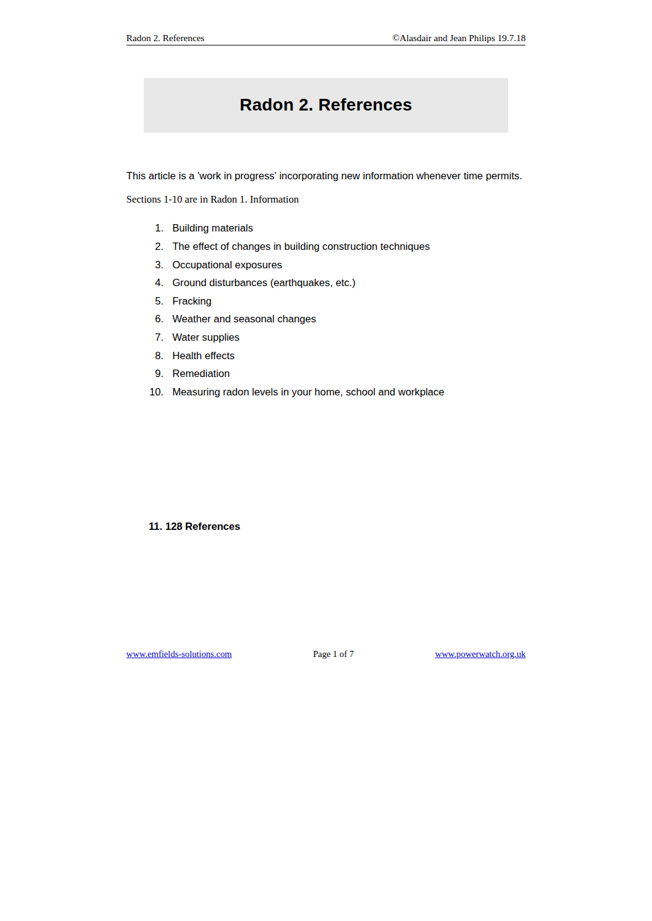Radon 2. References
©Alasdair and Jean Philips 19.7.18
Radon 2. References
This article is a 'work in progress' incorporating new information whenever time permits.
Sections 1-10 are in Radon 1. Information
Building materials
The effect of changes in building construction techniques
Occupational exposures
Ground disturbances (earthquakes, etc.)
Fracking
Weather and seasonal changes
Water supplies
Health effects
Remediation
Measuring radon levels in your home, school and workplace
11. 128 References
www.emfields-solutions.com
Page 1 of 7
www.powerwatch.org.uk